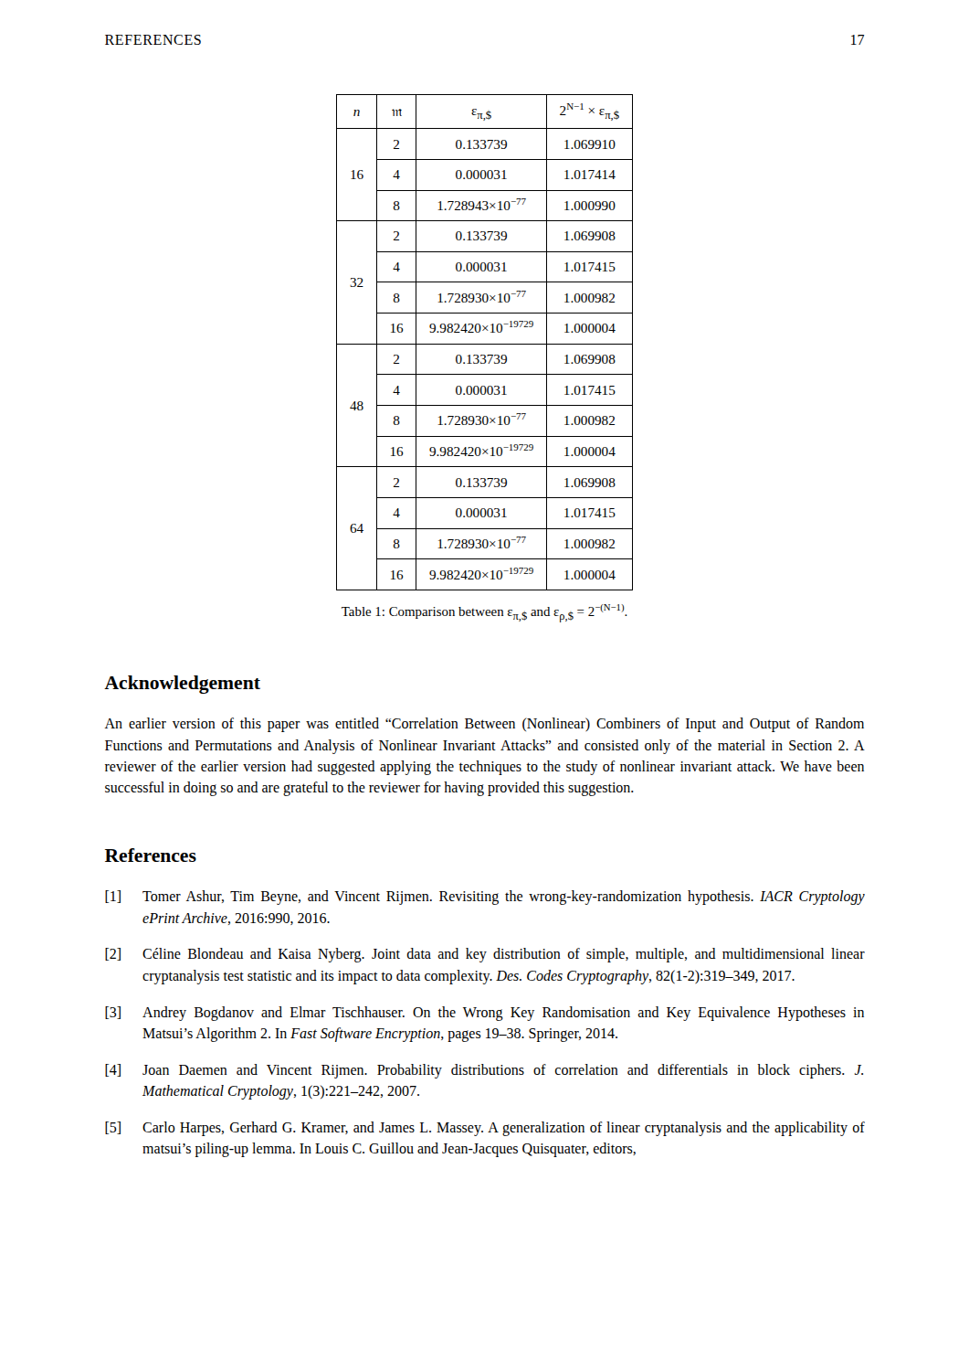REFERENCES 17
Table 1: Comparison between ε π,$ and ε ρ,$ = 2 −(N−1) .
| n | 𝔪 | ε π,$ | 2 N−1 × ε π,$ |
| --- | --- | --- | --- |
| 16 | 2 | 0.133739 | 1.069910 |
| 4 | 0.000031 | 1.017414 |
| 8 | 1.728943×10 −77 | 1.000990 |
| 32 | 2 | 0.133739 | 1.069908 |
| 4 | 0.000031 | 1.017415 |
| 8 | 1.728930×10 −77 | 1.000982 |
| 16 | 9.982420×10 −19729 | 1.000004 |
| 48 | 2 | 0.133739 | 1.069908 |
| 4 | 0.000031 | 1.017415 |
| 8 | 1.728930×10 −77 | 1.000982 |
| 16 | 9.982420×10 −19729 | 1.000004 |
| 64 | 2 | 0.133739 | 1.069908 |
| 4 | 0.000031 | 1.017415 |
| 8 | 1.728930×10 −77 | 1.000982 |
| 16 | 9.982420×10 −19729 | 1.000004 |
Acknowledgement
An earlier version of this paper was entitled “Correlation Between (Nonlinear) Combiners of Input and Output of Random Functions and Permutations and Analysis of Nonlinear Invariant Attacks” and consisted only of the material in Section 2. A reviewer of the earlier version had suggested applying the techniques to the study of nonlinear invariant attack. We have been successful in doing so and are grateful to the reviewer for having provided this suggestion.
References
[1] Tomer Ashur, Tim Beyne, and Vincent Rijmen. Revisiting the wrong-key-randomization hypothesis. IACR Cryptology ePrint Archive, 2016:990, 2016.
[2] Céline Blondeau and Kaisa Nyberg. Joint data and key distribution of simple, multiple, and multidimensional linear cryptanalysis test statistic and its impact to data complexity. Des. Codes Cryptography, 82(1-2):319–349, 2017.
[3] Andrey Bogdanov and Elmar Tischhauser. On the Wrong Key Randomisation and Key Equivalence Hypotheses in Matsui’s Algorithm 2. In Fast Software Encryption, pages 19–38. Springer, 2014.
[4] Joan Daemen and Vincent Rijmen. Probability distributions of correlation and differentials in block ciphers. J. Mathematical Cryptology, 1(3):221–242, 2007.
[5] Carlo Harpes, Gerhard G. Kramer, and James L. Massey. A generalization of linear cryptanalysis and the applicability of matsui’s piling-up lemma. In Louis C. Guillou and Jean-Jacques Quisquater, editors,